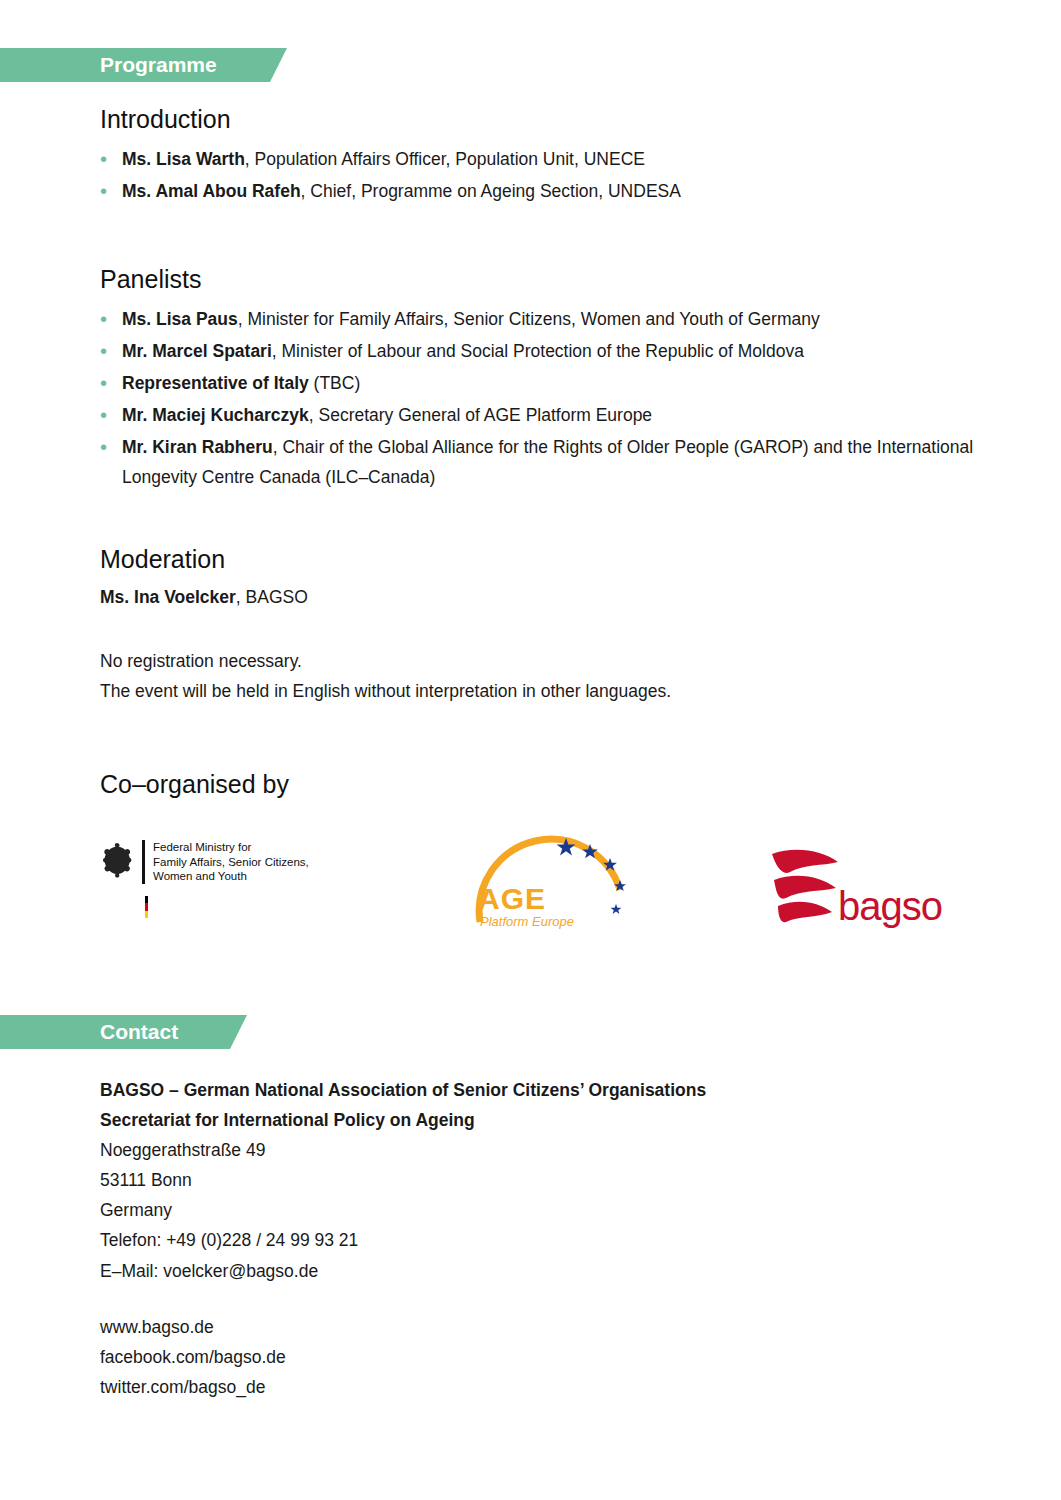Programme
Introduction
Ms. Lisa Warth, Population Affairs Officer, Population Unit, UNECE
Ms. Amal Abou Rafeh, Chief, Programme on Ageing Section, UNDESA
Panelists
Ms. Lisa Paus, Minister for Family Affairs, Senior Citizens, Women and Youth of Germany
Mr. Marcel Spatari, Minister of Labour and Social Protection of the Republic of Moldova
Representative of Italy (TBC)
Mr. Maciej Kucharczyk, Secretary General of AGE Platform Europe
Mr. Kiran Rabheru, Chair of the Global Alliance for the Rights of Older People (GAROP) and the International Longevity Centre Canada (ILC–Canada)
Moderation
Ms. Ina Voelcker, BAGSO
No registration necessary.
The event will be held in English without interpretation in other languages.
Co–organised by
Federal Ministry for
Family Affairs, Senior Citizens,
Women and Youth
AGE
Platform Europe
bagso
Contact
BAGSO – German National Association of Senior Citizens’ Organisations
Secretariat for International Policy on Ageing
Noeggerathstraße 49
53111 Bonn
Germany
Telefon: +49 (0)228 / 24 99 93 21
E–Mail: voelcker@bagso.de
www.bagso.de
facebook.com/bagso.de
twitter.com/bagso_de